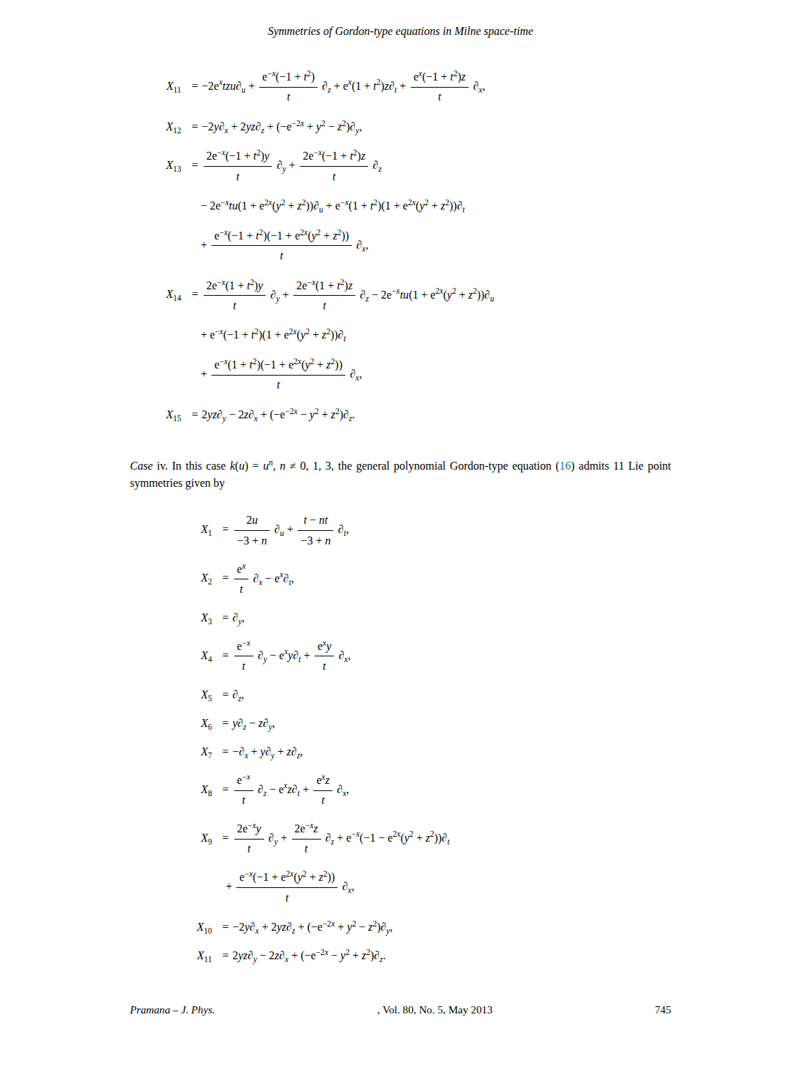Symmetries of Gordon-type equations in Milne space-time
X11
=
−2extzu∂u + e−x(−1 + t2) t ∂z + ex(1 + t2)z∂t + ex(−1 + t2)z t ∂x,
X12
=
−2y∂x + 2yz∂z + (−e−2x + y2 − z2)∂y,
X13
=
2e−x(−1 + t2)y t ∂y + 2e−x(−1 + t2)z t ∂z
− 2e−xtu(1 + e2x(y2 + z2))∂u + e−x(1 + t2)(1 + e2x(y2 + z2))∂t
+ e−x(−1 + t2)(−1 + e2x(y2 + z2)) t ∂x,
X14
=
2e−x(1 + t2)y t ∂y + 2e−x(1 + t2)z t ∂z − 2e−xtu(1 + e2x(y2 + z2))∂u
+ e−x(−1 + t2)(1 + e2x(y2 + z2))∂t
+ e−x(1 + t2)(−1 + e2x(y2 + z2)) t ∂x,
X15
=
2yz∂y − 2z∂x + (−e−2x − y2 + z2)∂z.
Case iv. In this case k(u) = un, n ≠ 0, 1, 3, the general polynomial Gordon-type equation (16) admits 11 Lie point symmetries given by
X1
=
2u−3 + n ∂u + t − nt−3 + n ∂t,
X2
=
ex t ∂x − ex∂t,
X3
=
∂y,
X4
=
e−x t ∂y − exy∂t + exy t ∂x,
X5
=
∂z,
X6
=
y∂z − z∂y,
X7
=
−∂x + y∂y + z∂z,
X8
=
e−x t ∂z − exz∂t + exz t ∂x,
X9
=
2e−xy t ∂y + 2e−xz t ∂z + e−x(−1 − e2x(y2 + z2))∂t
+ e−x(−1 + e2x(y2 + z2)) t ∂x,
X10
=
−2y∂x + 2yz∂z + (−e−2x + y2 − z2)∂y,
X11
=
2yz∂y − 2z∂x + (−e−2x − y2 + z2)∂z.
Pramana – J. Phys., Vol. 80, No. 5, May 2013 745